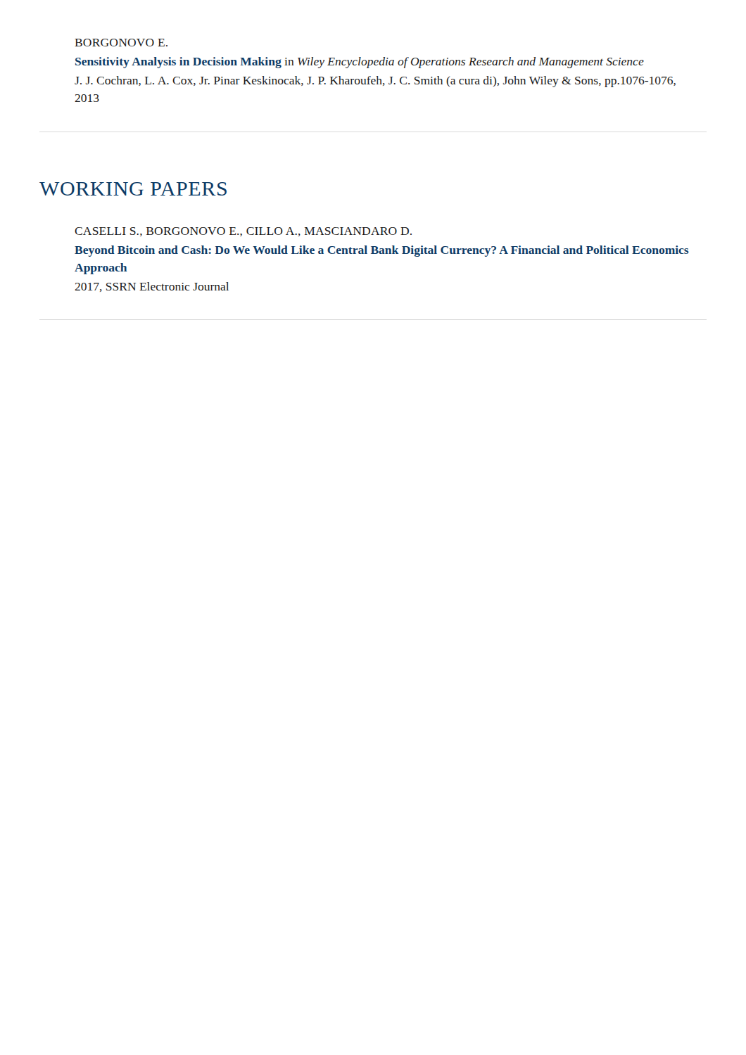BORGONOVO E.
Sensitivity Analysis in Decision Making in Wiley Encyclopedia of Operations Research and Management Science
J. J. Cochran, L. A. Cox, Jr. Pinar Keskinocak, J. P. Kharoufeh, J. C. Smith (a cura di), John Wiley & Sons, pp.1076-1076, 2013
WORKING PAPERS
CASELLI S., BORGONOVO E., CILLO A., MASCIANDARO D.
Beyond Bitcoin and Cash: Do We Would Like a Central Bank Digital Currency? A Financial and Political Economics Approach
2017, SSRN Electronic Journal